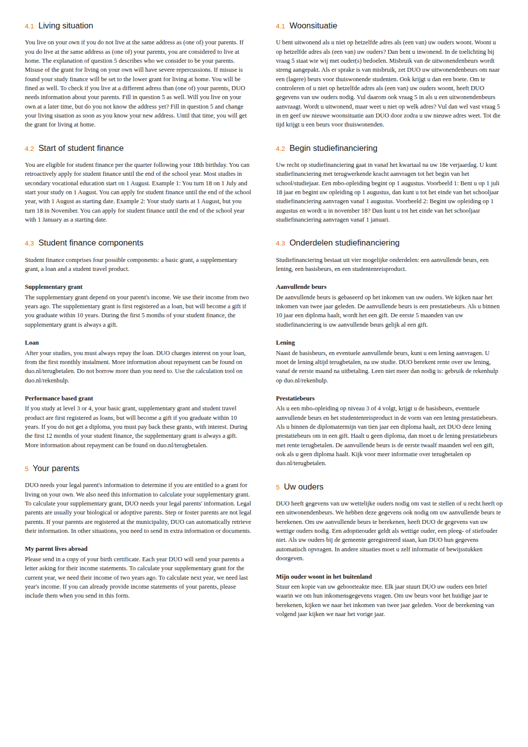4.1 Living situation
You live on your own if you do not live at the same address as (one of) your parents. If you do live at the same address as (one of) your parents, you are considered to live at home. The explanation of question 5 describes who we consider to be your parents. Misuse of the grant for living on your own will have severe repercussions. If misuse is found your study finance will be set to the lower grant for living at home. You will be fined as well. To check if you live at a different adress than (one of) your parents, DUO needs information about your parents. Fill in question 5 as well. Will you live on your own at a later time, but do you not know the address yet? Fill in question 5 and change your living siuation as soon as you know your new address. Until that time, you will get the grant for living at home.
4.2 Start of student finance
You are eligible for student finance per the quarter following your 18th birthday. You can retroactively apply for student finance until the end of the school year. Most studies in secondary vocational education start on 1 August. Example 1: You turn 18 on 1 July and start your study on 1 August. You can apply for student finance until the end of the school year, with 1 August as starting date. Example 2: Your study starts at 1 August, but you turn 18 in November. You can apply for student finance until the end of the school year with 1 January as a starting date.
4.3 Student finance components
Student finance comprises four possible components: a basic grant, a supplementary grant, a loan and a student travel product.
Supplementary grant
The supplementary grant depend on your parent's income. We use their income from two years ago. The supplementary grant is first registered as a loan, but will become a gift if you graduate within 10 years. During the first 5 months of your student finance, the supplementary grant is always a gift.
Loan
After your studies, you must always repay the loan. DUO charges interest on your loan, from the first monthly instalment. More information about repayment can be found on duo.nl/terugbetalen. Do not borrow more than you need to. Use the calculation tool on duo.nl/rekenhulp.
Performance based grant
If you study at level 3 or 4, your basic grant, supplementary grant and student travel product are first registered as loans, but will become a gift if you graduate within 10 years. If you do not get a diploma, you must pay back these grants, with interest. During the first 12 months of your student finance, the supplementary grant is always a gift. More information about repayment can be found on duo.nl/terugbetalen.
5 Your parents
DUO needs your legal parent's information to determine if you are entitled to a grant for living on your own. We also need this information to calculate your supplementary grant. To calculate your supplementary grant, DUO needs your legal parents' information. Legal parents are usually your biological or adoptive parents. Step or foster parents are not legal parents. If your parents are registered at the municipality, DUO can automatically retrieve their information. In other situations, you need to send in extra information or documents.
My parent lives abroad
Please send in a copy of your birth certificate. Each year DUO will send your parents a letter asking for their income statements. To calculate your supplementary grant for the current year, we need their income of two years ago. To calculate next year, we need last year's income. If you can already provide income statements of your parents, please include them when you send in this form.
4.1 Woonsituatie
U bent uitwonend als u niet op hetzelfde adres als (een van) uw ouders woont. Woont u op hetzelfde adres als (een van) uw ouders? Dan bent u inwonend. In de toelichting bij vraag 5 staat wie wij met ouder(s) bedoelen. Misbruik van de uitwonendenbeurs wordt streng aangepakt. Als er sprake is van misbruik, zet DUO uw uitwonendenbeurs om naar een (lagere) beurs voor thuiswonende studenten. Ook krijgt u dan een boete. Om te controleren of u niet op hetzelfde adres als (een van) uw ouders woont, heeft DUO gegevens van uw ouders nodig. Vul daarom ook vraag 5 in als u een uitwonendenbeurs aanvraagt. Wordt u uitwonend, maar weet u niet op welk adres? Vul dan wel vast vraag 5 in en geef uw nieuwe woonsituatie aan DUO door zodra u uw nieuwe adres weet. Tot die tijd krijgt u een beurs voor thuiswonenden.
4.2 Begin studiefinanciering
Uw recht op studiefinanciering gaat in vanaf het kwartaal na uw 18e verjaardag. U kunt studiefinanciering met terugwerkende kracht aanvragen tot het begin van het school/studiejaar. Een mbo-opleiding begint op 1 augustus. Voorbeeld 1: Bent u op 1 juli 18 jaar en begint uw opleiding op 1 augustus, dan kunt u tot het einde van het schooljaar studiefinanciering aanvragen vanaf 1 augustus. Voorbeeld 2: Begint uw opleiding op 1 augustus en wordt u in november 18? Dan kunt u tot het einde van het schooljaar studiefinanciering aanvragen vanaf 1 januari.
4.3 Onderdelen studiefinanciering
Studiefinanciering bestaat uit vier mogelijke onderdelen: een aanvullende beurs, een lening, een basisbeurs, en een studentenreisproduct.
Aanvullende beurs
De aanvullende beurs is gebaseerd op het inkomen van uw ouders. We kijken naar het inkomen van twee jaar geleden. De aanvullende beurs is een prestatiebeurs. Als u binnen 10 jaar een diploma haalt, wordt het een gift. De eerste 5 maanden van uw studiefinanciering is uw aanvullende beurs gelijk al een gift.
Lening
Naast de basisbeurs, en eventuele aanvullende beurs, kunt u een lening aanvragen. U moet de lening altijd terugbetalen, na uw studie. DUO berekent rente over uw lening, vanaf de eerste maand na uitbetaling. Leen niet meer dan nodig is: gebruik de rekenhulp op duo.nl/rekenhulp.
Prestatiebeurs
Als u een mbo-opleiding op niveau 3 of 4 volgt, krijgt u de basisbeurs, eventuele aanvullende beurs en het studentenreisproduct in de vorm van een lening prestatiebeurs. Als u binnen de diplomatermijn van tien jaar een diploma haalt, zet DUO deze lening prestatiebeurs om in een gift. Haalt u geen diploma, dan moet u de lening prestatiebeurs met rente terugbetalen. De aanvullende beurs is de eerste twaalf maanden wel een gift, ook als u geen diploma haalt. Kijk voor meer informatie over terugbetalen op duo.nl/terugbetalen.
5 Uw ouders
DUO heeft gegevens van uw wettelijke ouders nodig om vast te stellen of u recht heeft op een uitwonendenbeurs. We hebben deze gegevens ook nodig om uw aanvullende beurs te berekenen. Om uw aanvullende beurs te berekenen, heeft DUO de gegevens van uw wettige ouders nodig. Een adoptieouder geldt als wettige ouder, een pleeg- of stiefouder niet. Als uw ouders bij de gemeente geregistreerd staan, kan DUO hun gegevens automatisch opvragen. In andere situaties moet u zelf informatie of bewijsstukken doorgeven.
Mijn ouder woont in het buitenland
Stuur een kopie van uw geboorteakte mee. Elk jaar stuurt DUO uw ouders een brief waarin we om hun inkomensgegevens vragen. Om uw beurs voor het huidige jaar te berekenen, kijken we naar het inkomen van twee jaar geleden. Voor de berekening van volgend jaar kijken we naar het vorige jaar.